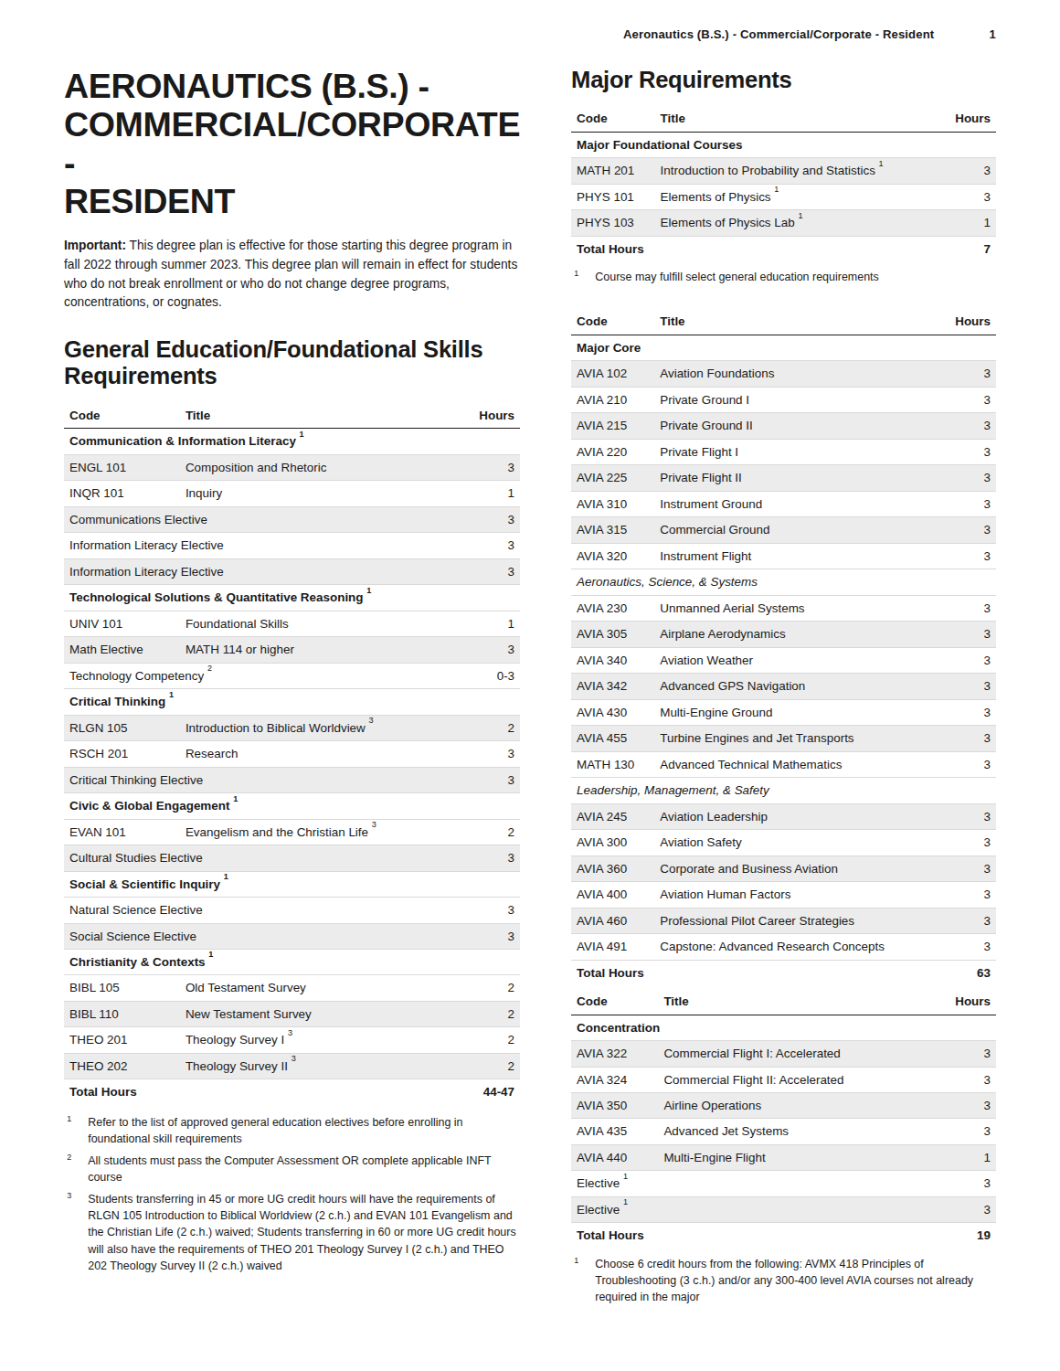Aeronautics (B.S.) - Commercial/Corporate - Resident 1
Aeronautics (B.S.) -
Commercial/Corporate -
Resident
Important: This degree plan is effective for those starting this degree program in fall 2022 through summer 2023. This degree plan will remain in effect for students who do not break enrollment or who do not change degree programs, concentrations, or cognates.
General Education/Foundational Skills Requirements
| Code | Title | Hours |
| --- | --- | --- |
| Communication & Information Literacy 1 |
| ENGL 101 | Composition and Rhetoric | 3 |
| INQR 101 | Inquiry | 1 |
| Communications Elective | 3 |
| Information Literacy Elective | 3 |
| Information Literacy Elective | 3 |
| Technological Solutions & Quantitative Reasoning 1 |
| UNIV 101 | Foundational Skills | 1 |
| Math Elective | MATH 114 or higher | 3 |
| Technology Competency 2 | 0-3 |
| Critical Thinking 1 |
| RLGN 105 | Introduction to Biblical Worldview 3 | 2 |
| RSCH 201 | Research | 3 |
| Critical Thinking Elective | 3 |
| Civic & Global Engagement 1 |
| EVAN 101 | Evangelism and the Christian Life 3 | 2 |
| Cultural Studies Elective | 3 |
| Social & Scientific Inquiry 1 |
| Natural Science Elective | 3 |
| Social Science Elective | 3 |
| Christianity & Contexts 1 |
| BIBL 105 | Old Testament Survey | 2 |
| BIBL 110 | New Testament Survey | 2 |
| THEO 201 | Theology Survey I 3 | 2 |
| THEO 202 | Theology Survey II 3 | 2 |
| Total Hours | 44-47 |
Refer to the list of approved general education electives before enrolling in foundational skill requirements
All students must pass the Computer Assessment OR complete applicable INFT course
Students transferring in 45 or more UG credit hours will have the requirements of RLGN 105 Introduction to Biblical Worldview (2 c.h.) and EVAN 101 Evangelism and the Christian Life (2 c.h.) waived; Students transferring in 60 or more UG credit hours will also have the requirements of THEO 201 Theology Survey I (2 c.h.) and THEO 202 Theology Survey II (2 c.h.) waived
Major Requirements
| Code | Title | Hours |
| --- | --- | --- |
| Major Foundational Courses |
| MATH 201 | Introduction to Probability and Statistics 1 | 3 |
| PHYS 101 | Elements of Physics 1 | 3 |
| PHYS 103 | Elements of Physics Lab 1 | 1 |
| Total Hours | 7 |
Course may fulfill select general education requirements
| Code | Title | Hours |
| --- | --- | --- |
| Major Core |
| AVIA 102 | Aviation Foundations | 3 |
| AVIA 210 | Private Ground I | 3 |
| AVIA 215 | Private Ground II | 3 |
| AVIA 220 | Private Flight I | 3 |
| AVIA 225 | Private Flight II | 3 |
| AVIA 310 | Instrument Ground | 3 |
| AVIA 315 | Commercial Ground | 3 |
| AVIA 320 | Instrument Flight | 3 |
| Aeronautics, Science, & Systems |
| AVIA 230 | Unmanned Aerial Systems | 3 |
| AVIA 305 | Airplane Aerodynamics | 3 |
| AVIA 340 | Aviation Weather | 3 |
| AVIA 342 | Advanced GPS Navigation | 3 |
| AVIA 430 | Multi-Engine Ground | 3 |
| AVIA 455 | Turbine Engines and Jet Transports | 3 |
| MATH 130 | Advanced Technical Mathematics | 3 |
| Leadership, Management, & Safety |
| AVIA 245 | Aviation Leadership | 3 |
| AVIA 300 | Aviation Safety | 3 |
| AVIA 360 | Corporate and Business Aviation | 3 |
| AVIA 400 | Aviation Human Factors | 3 |
| AVIA 460 | Professional Pilot Career Strategies | 3 |
| AVIA 491 | Capstone: Advanced Research Concepts | 3 |
| Total Hours | 63 |
| Code | Title | Hours |
| --- | --- | --- |
| Concentration |
| AVIA 322 | Commercial Flight I: Accelerated | 3 |
| AVIA 324 | Commercial Flight II: Accelerated | 3 |
| AVIA 350 | Airline Operations | 3 |
| AVIA 435 | Advanced Jet Systems | 3 |
| AVIA 440 | Multi-Engine Flight | 1 |
| Elective 1 | 3 |
| Elective 1 | 3 |
| Total Hours | 19 |
Choose 6 credit hours from the following: AVMX 418 Principles of Troubleshooting (3 c.h.) and/or any 300-400 level AVIA courses not already required in the major